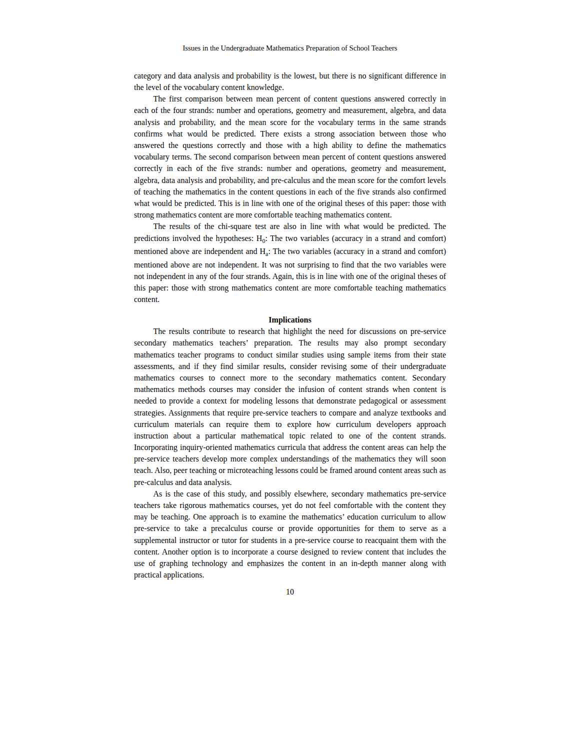Issues in the Undergraduate Mathematics Preparation of School Teachers
category and data analysis and probability is the lowest, but there is no significant difference in the level of the vocabulary content knowledge.
The first comparison between mean percent of content questions answered correctly in each of the four strands: number and operations, geometry and measurement, algebra, and data analysis and probability, and the mean score for the vocabulary terms in the same strands confirms what would be predicted. There exists a strong association between those who answered the questions correctly and those with a high ability to define the mathematics vocabulary terms. The second comparison between mean percent of content questions answered correctly in each of the five strands: number and operations, geometry and measurement, algebra, data analysis and probability, and pre-calculus and the mean score for the comfort levels of teaching the mathematics in the content questions in each of the five strands also confirmed what would be predicted. This is in line with one of the original theses of this paper: those with strong mathematics content are more comfortable teaching mathematics content.
The results of the chi-square test are also in line with what would be predicted. The predictions involved the hypotheses: H0: The two variables (accuracy in a strand and comfort) mentioned above are independent and Ha: The two variables (accuracy in a strand and comfort) mentioned above are not independent. It was not surprising to find that the two variables were not independent in any of the four strands. Again, this is in line with one of the original theses of this paper: those with strong mathematics content are more comfortable teaching mathematics content.
Implications
The results contribute to research that highlight the need for discussions on pre-service secondary mathematics teachers’ preparation. The results may also prompt secondary mathematics teacher programs to conduct similar studies using sample items from their state assessments, and if they find similar results, consider revising some of their undergraduate mathematics courses to connect more to the secondary mathematics content. Secondary mathematics methods courses may consider the infusion of content strands when content is needed to provide a context for modeling lessons that demonstrate pedagogical or assessment strategies. Assignments that require pre-service teachers to compare and analyze textbooks and curriculum materials can require them to explore how curriculum developers approach instruction about a particular mathematical topic related to one of the content strands. Incorporating inquiry-oriented mathematics curricula that address the content areas can help the pre-service teachers develop more complex understandings of the mathematics they will soon teach. Also, peer teaching or microteaching lessons could be framed around content areas such as pre-calculus and data analysis.
As is the case of this study, and possibly elsewhere, secondary mathematics pre-service teachers take rigorous mathematics courses, yet do not feel comfortable with the content they may be teaching. One approach is to examine the mathematics’ education curriculum to allow pre-service to take a precalculus course or provide opportunities for them to serve as a supplemental instructor or tutor for students in a pre-service course to reacquaint them with the content. Another option is to incorporate a course designed to review content that includes the use of graphing technology and emphasizes the content in an in-depth manner along with practical applications.
10